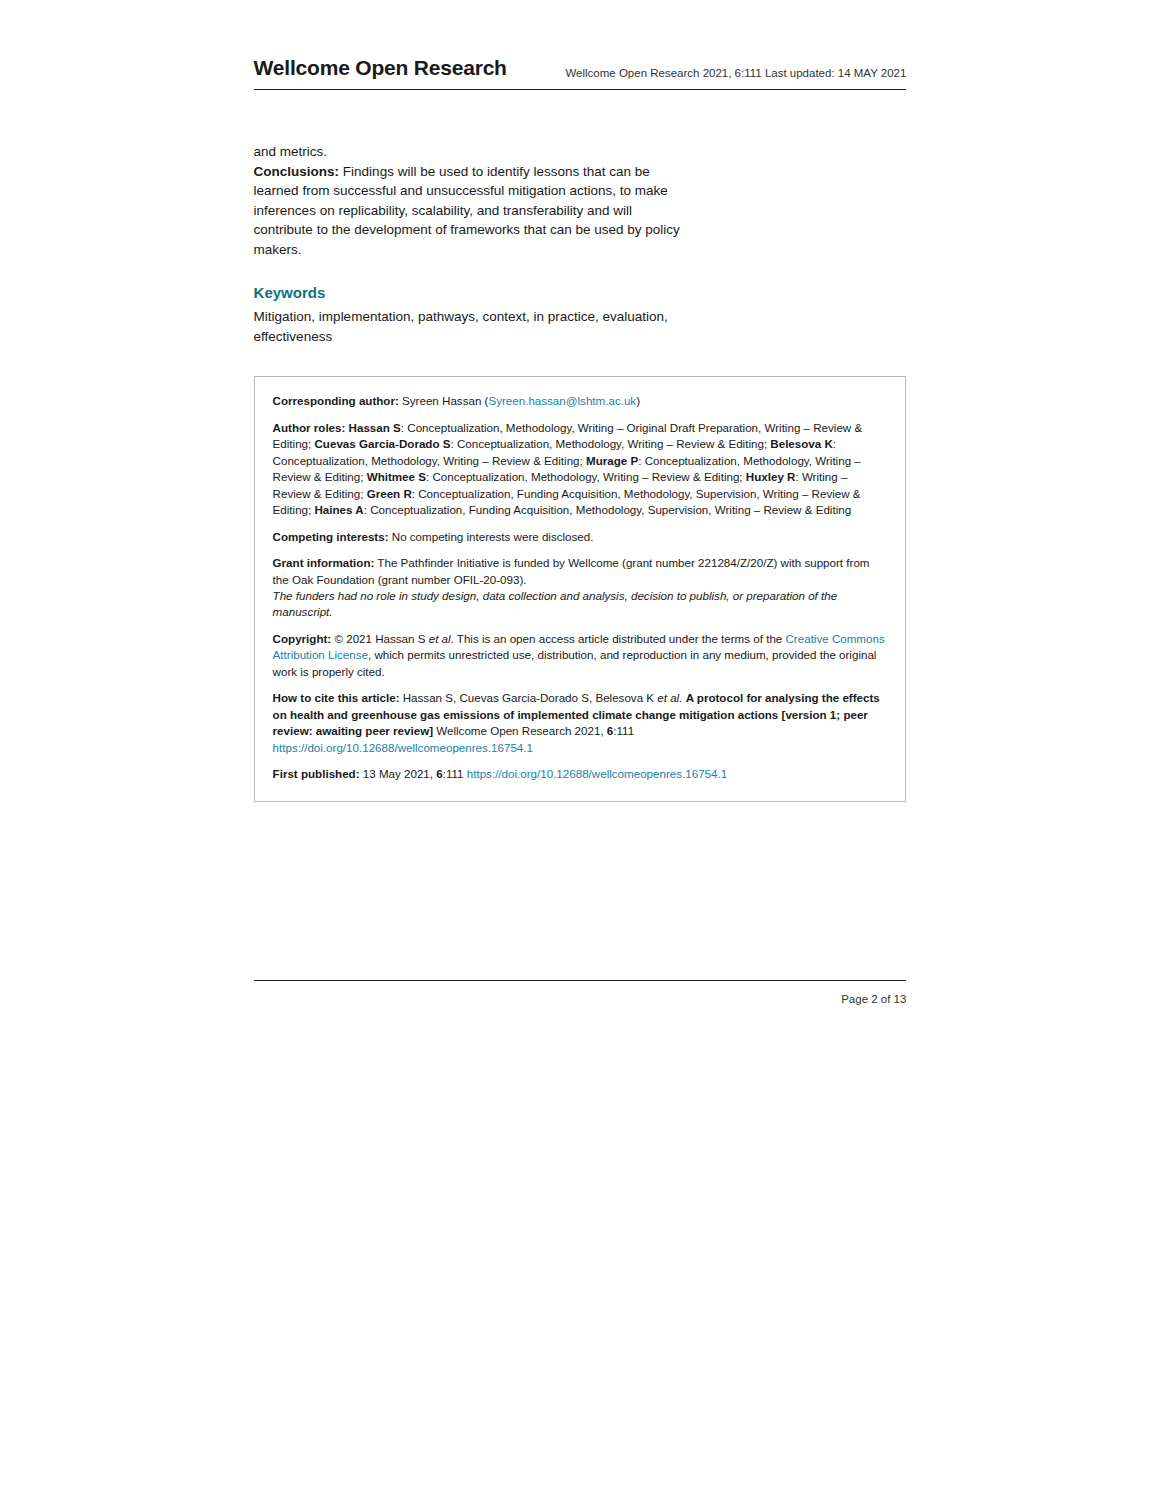Wellcome Open Research
Wellcome Open Research 2021, 6:111 Last updated: 14 MAY 2021
and metrics.
Conclusions: Findings will be used to identify lessons that can be learned from successful and unsuccessful mitigation actions, to make inferences on replicability, scalability, and transferability and will contribute to the development of frameworks that can be used by policy makers.
Keywords
Mitigation, implementation, pathways, context, in practice, evaluation, effectiveness
Corresponding author: Syreen Hassan (Syreen.hassan@lshtm.ac.uk)
Author roles: Hassan S: Conceptualization, Methodology, Writing – Original Draft Preparation, Writing – Review & Editing; Cuevas Garcia-Dorado S: Conceptualization, Methodology, Writing – Review & Editing; Belesova K: Conceptualization, Methodology, Writing – Review & Editing; Murage P: Conceptualization, Methodology, Writing – Review & Editing; Whitmee S: Conceptualization, Methodology, Writing – Review & Editing; Huxley R: Writing – Review & Editing; Green R: Conceptualization, Funding Acquisition, Methodology, Supervision, Writing – Review & Editing; Haines A: Conceptualization, Funding Acquisition, Methodology, Supervision, Writing – Review & Editing
Competing interests: No competing interests were disclosed.
Grant information: The Pathfinder Initiative is funded by Wellcome (grant number 221284/Z/20/Z) with support from the Oak Foundation (grant number OFIL-20-093).
The funders had no role in study design, data collection and analysis, decision to publish, or preparation of the manuscript.
Copyright: © 2021 Hassan S et al. This is an open access article distributed under the terms of the Creative Commons Attribution License, which permits unrestricted use, distribution, and reproduction in any medium, provided the original work is properly cited.
How to cite this article: Hassan S, Cuevas Garcia-Dorado S, Belesova K et al. A protocol for analysing the effects on health and greenhouse gas emissions of implemented climate change mitigation actions [version 1; peer review: awaiting peer review] Wellcome Open Research 2021, 6:111 https://doi.org/10.12688/wellcomeopenres.16754.1
First published: 13 May 2021, 6:111 https://doi.org/10.12688/wellcomeopenres.16754.1
Page 2 of 13